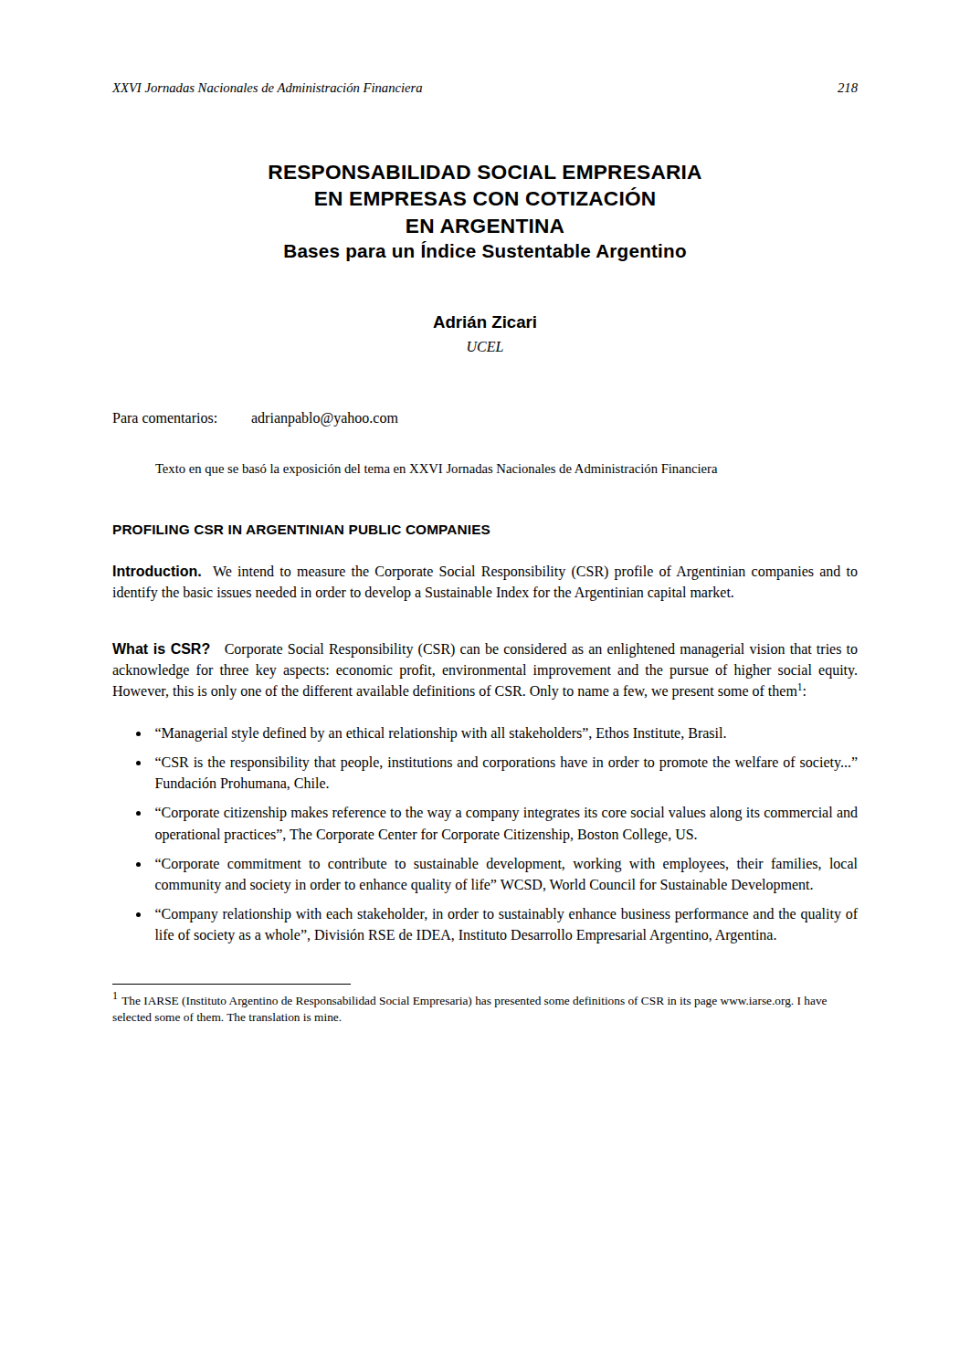XXVI Jornadas Nacionales de Administración Financiera 218
RESPONSABILIDAD SOCIAL EMPRESARIA
EN EMPRESAS CON COTIZACIÓN
EN ARGENTINA Bases para un Índice Sustentable Argentino
Adrián Zicari UCEL
Para comentarios: adrianpablo@yahoo.com
Texto en que se basó la exposición del tema en XXVI Jornadas Nacionales de Administración Financiera
PROFILING CSR IN ARGENTINIAN PUBLIC COMPANIES
Introduction. We intend to measure the Corporate Social Responsibility (CSR) profile of Argentinian companies and to identify the basic issues needed in order to develop a Sustainable Index for the Argentinian capital market.
What is CSR? Corporate Social Responsibility (CSR) can be considered as an enlightened managerial vision that tries to acknowledge for three key aspects: economic profit, environmental improvement and the pursue of higher social equity. However, this is only one of the different available definitions of CSR. Only to name a few, we present some of them1:
“Managerial style defined by an ethical relationship with all stakeholders”, Ethos Institute, Brasil.
“CSR is the responsibility that people, institutions and corporations have in order to promote the welfare of society...” Fundación Prohumana, Chile.
“Corporate citizenship makes reference to the way a company integrates its core social values along its commercial and operational practices”, The Corporate Center for Corporate Citizenship, Boston College, US.
“Corporate commitment to contribute to sustainable development, working with employees, their families, local community and society in order to enhance quality of life” WCSD, World Council for Sustainable Development.
“Company relationship with each stakeholder, in order to sustainably enhance business performance and the quality of life of society as a whole”, División RSE de IDEA, Instituto Desarrollo Empresarial Argentino, Argentina.
1 The IARSE (Instituto Argentino de Responsabilidad Social Empresaria) has presented some definitions of CSR in its page www.iarse.org. I have selected some of them. The translation is mine.